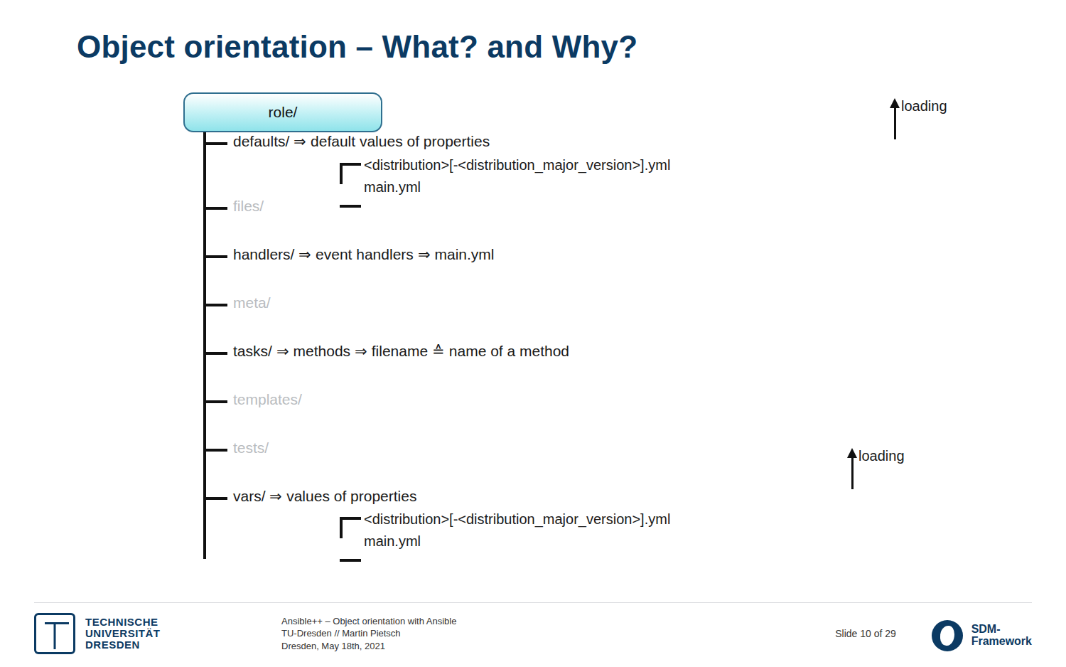Object orientation – What? and Why?
role/
defaults/ ⇒ default values of properties
<distribution>[-<distribution_major_version>].yml
main.yml
files/
handlers/ ⇒ event handlers ⇒ main.yml
meta/
tasks/ ⇒ methods ⇒ filename ≙ name of a method
templates/
tests/
vars/ ⇒ values of properties
<distribution>[-<distribution_major_version>].yml
main.yml
loading
loading
TECHNISCHE
UNIVERSITÄT
DRESDEN
Ansible++ – Object orientation with Ansible
TU-Dresden // Martin Pietsch
Dresden, May 18th, 2021
Slide 10 of 29
SDM-
Framework